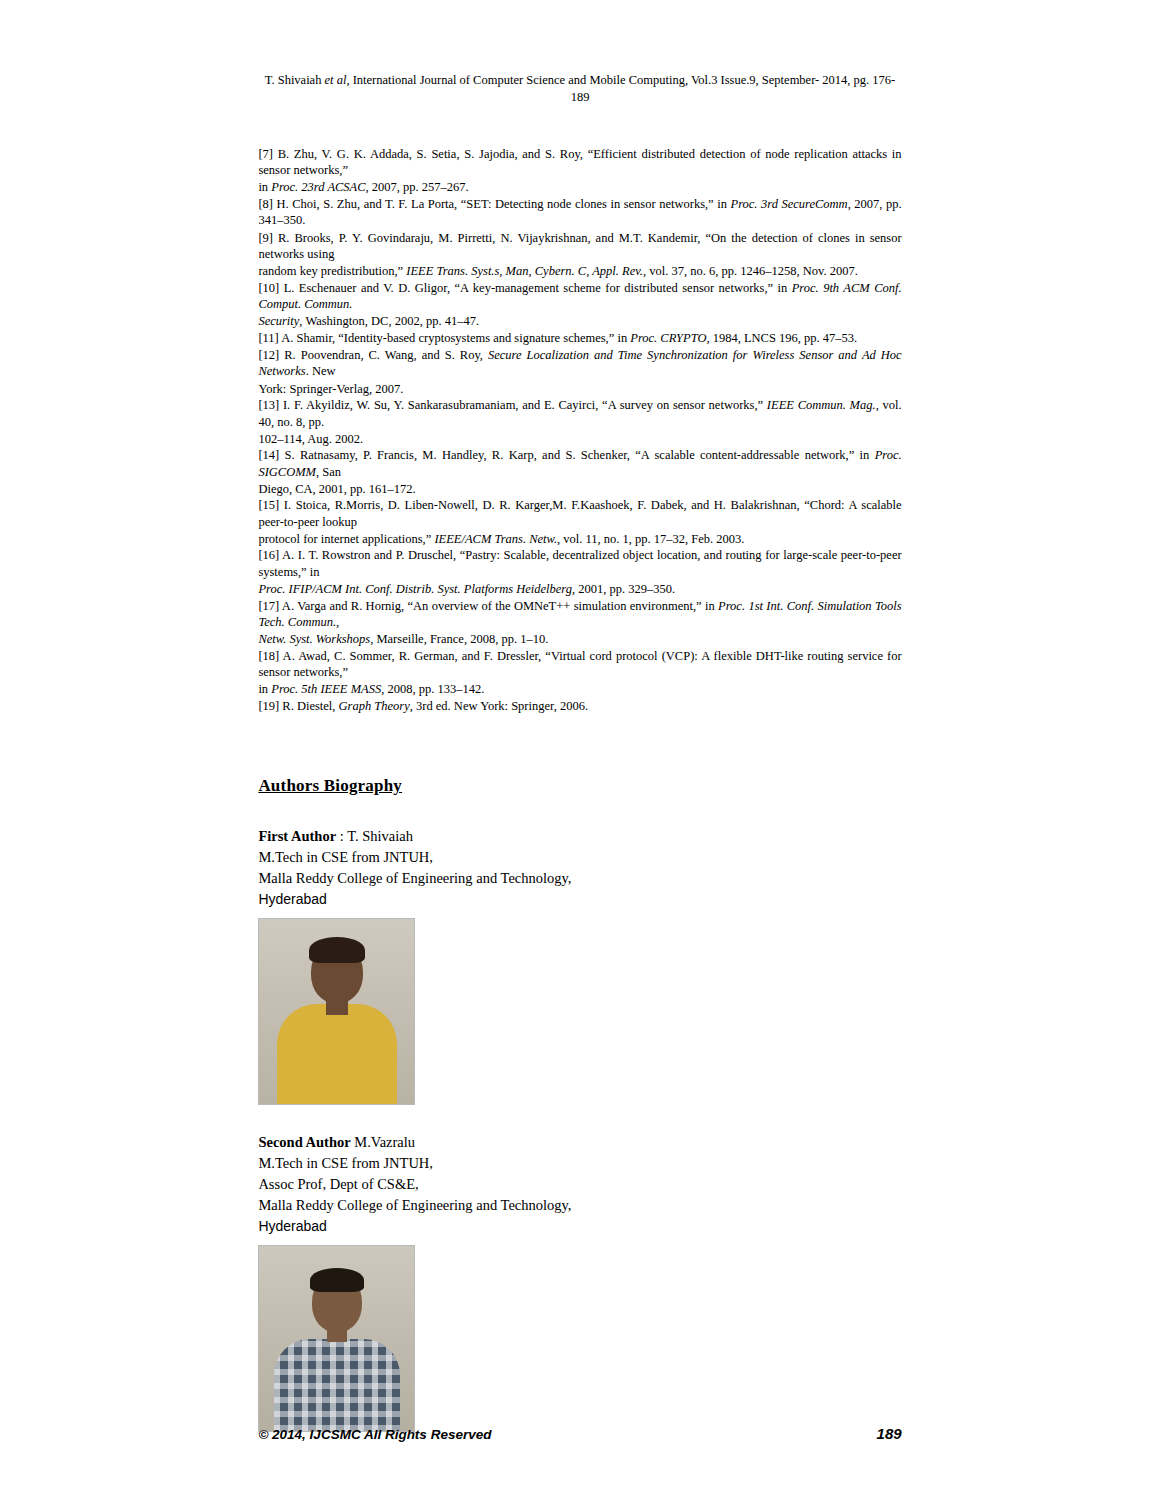T. Shivaiah et al, International Journal of Computer Science and Mobile Computing, Vol.3 Issue.9, September- 2014, pg. 176-189
[7] B. Zhu, V. G. K. Addada, S. Setia, S. Jajodia, and S. Roy, “Efficient distributed detection of node replication attacks in sensor networks,”
in Proc. 23rd ACSAC, 2007, pp. 257–267.
[8] H. Choi, S. Zhu, and T. F. La Porta, “SET: Detecting node clones in sensor networks,” in Proc. 3rd SecureComm, 2007, pp. 341–350.
[9] R. Brooks, P. Y. Govindaraju, M. Pirretti, N. Vijaykrishnan, and M.T. Kandemir, “On the detection of clones in sensor networks using
random key predistribution,” IEEE Trans. Syst.s, Man, Cybern. C, Appl. Rev., vol. 37, no. 6, pp. 1246–1258, Nov. 2007.
[10] L. Eschenauer and V. D. Gligor, “A key-management scheme for distributed sensor networks,” in Proc. 9th ACM Conf. Comput. Commun.
Security, Washington, DC, 2002, pp. 41–47.
[11] A. Shamir, “Identity-based cryptosystems and signature schemes,” in Proc. CRYPTO, 1984, LNCS 196, pp. 47–53.
[12] R. Poovendran, C. Wang, and S. Roy, Secure Localization and Time Synchronization for Wireless Sensor and Ad Hoc Networks. New
York: Springer-Verlag, 2007.
[13] I. F. Akyildiz, W. Su, Y. Sankarasubramaniam, and E. Cayirci, “A survey on sensor networks,” IEEE Commun. Mag., vol. 40, no. 8, pp.
102–114, Aug. 2002.
[14] S. Ratnasamy, P. Francis, M. Handley, R. Karp, and S. Schenker, “A scalable content-addressable network,” in Proc. SIGCOMM, San
Diego, CA, 2001, pp. 161–172.
[15] I. Stoica, R.Morris, D. Liben-Nowell, D. R. Karger,M. F.Kaashoek, F. Dabek, and H. Balakrishnan, “Chord: A scalable peer-to-peer lookup
protocol for internet applications,” IEEE/ACM Trans. Netw., vol. 11, no. 1, pp. 17–32, Feb. 2003.
[16] A. I. T. Rowstron and P. Druschel, “Pastry: Scalable, decentralized object location, and routing for large-scale peer-to-peer systems,” in
Proc. IFIP/ACM Int. Conf. Distrib. Syst. Platforms Heidelberg, 2001, pp. 329–350.
[17] A. Varga and R. Hornig, “An overview of the OMNeT++ simulation environment,” in Proc. 1st Int. Conf. Simulation Tools Tech. Commun.,
Netw. Syst. Workshops, Marseille, France, 2008, pp. 1–10.
[18] A. Awad, C. Sommer, R. German, and F. Dressler, “Virtual cord protocol (VCP): A flexible DHT-like routing service for sensor networks,”
in Proc. 5th IEEE MASS, 2008, pp. 133–142.
[19] R. Diestel, Graph Theory, 3rd ed. New York: Springer, 2006.
Authors Biography
First Author : T. Shivaiah
M.Tech in CSE from JNTUH,
Malla Reddy College of Engineering and Technology,
Hyderabad
Second Author M.Vazralu
M.Tech in CSE from JNTUH,
Assoc Prof, Dept of CS&E,
Malla Reddy College of Engineering and Technology,
Hyderabad
© 2014, IJCSMC All Rights Reserved 189